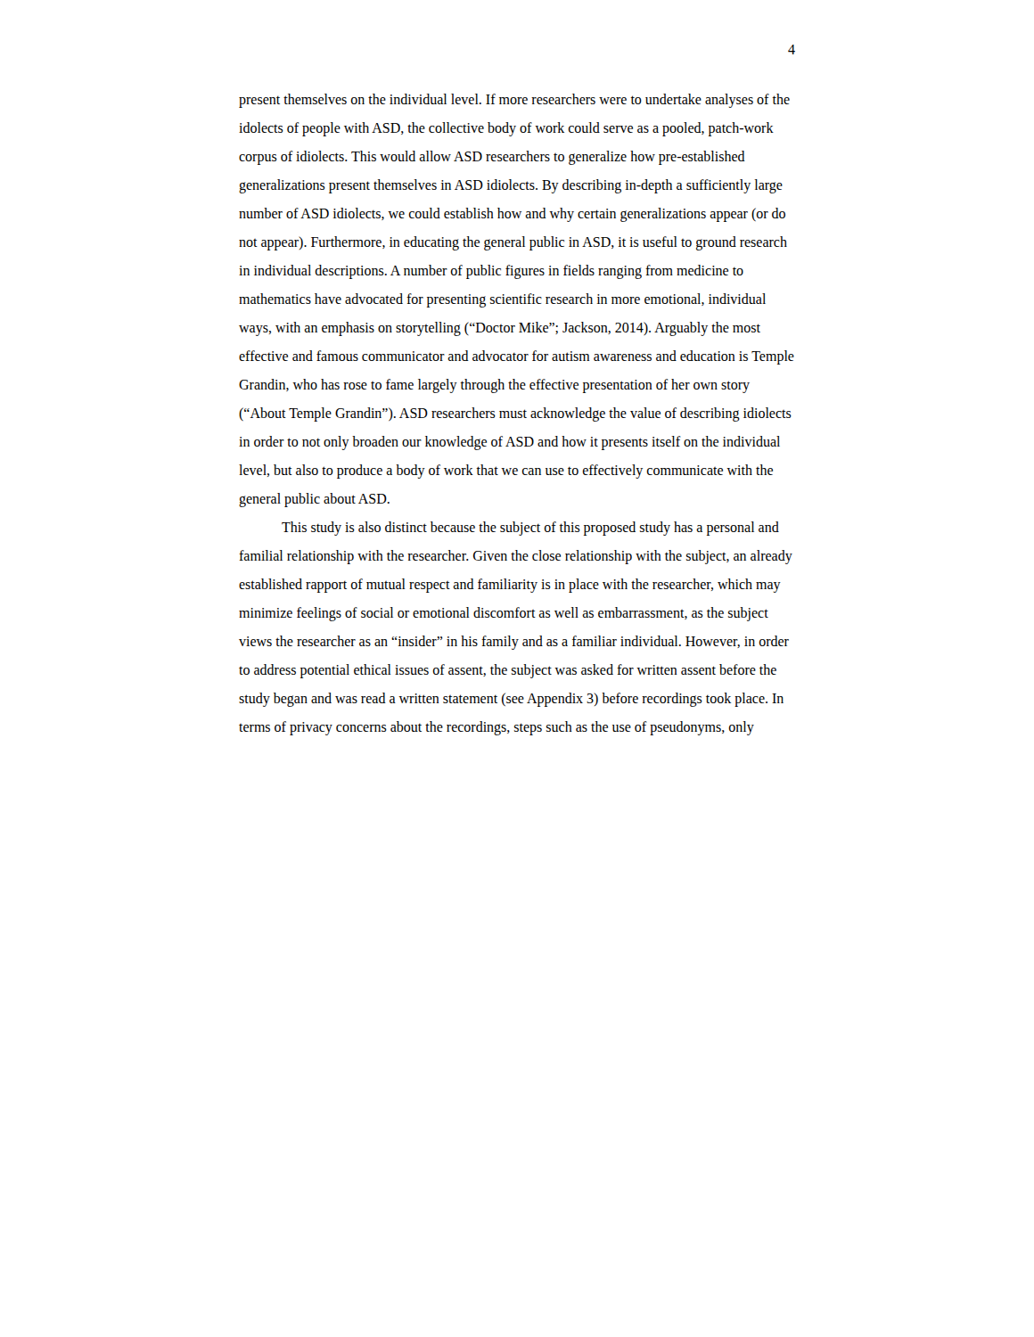4
present themselves on the individual level. If more researchers were to undertake analyses of the idolects of people with ASD, the collective body of work could serve as a pooled, patch-work corpus of idiolects. This would allow ASD researchers to generalize how pre-established generalizations present themselves in ASD idiolects. By describing in-depth a sufficiently large number of ASD idiolects, we could establish how and why certain generalizations appear (or do not appear). Furthermore, in educating the general public in ASD, it is useful to ground research in individual descriptions. A number of public figures in fields ranging from medicine to mathematics have advocated for presenting scientific research in more emotional, individual ways, with an emphasis on storytelling (“Doctor Mike”; Jackson, 2014). Arguably the most effective and famous communicator and advocator for autism awareness and education is Temple Grandin, who has rose to fame largely through the effective presentation of her own story (“About Temple Grandin”). ASD researchers must acknowledge the value of describing idiolects in order to not only broaden our knowledge of ASD and how it presents itself on the individual level, but also to produce a body of work that we can use to effectively communicate with the general public about ASD.
This study is also distinct because the subject of this proposed study has a personal and familial relationship with the researcher. Given the close relationship with the subject, an already established rapport of mutual respect and familiarity is in place with the researcher, which may minimize feelings of social or emotional discomfort as well as embarrassment, as the subject views the researcher as an “insider” in his family and as a familiar individual. However, in order to address potential ethical issues of assent, the subject was asked for written assent before the study began and was read a written statement (see Appendix 3) before recordings took place. In terms of privacy concerns about the recordings, steps such as the use of pseudonyms, only